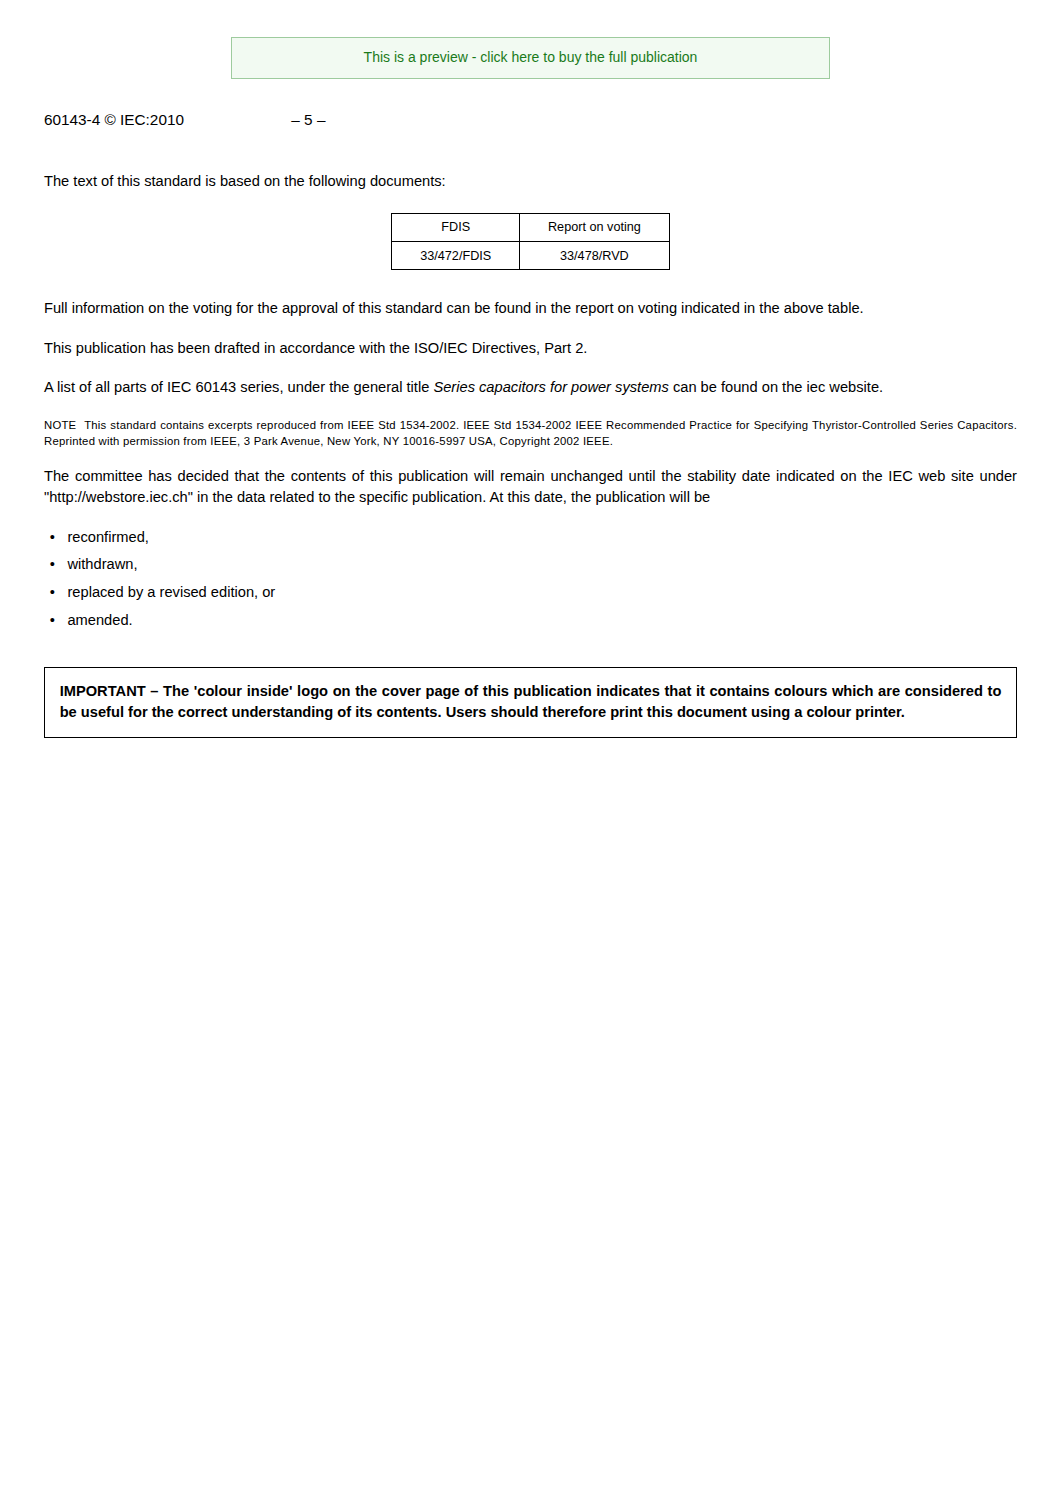This is a preview - click here to buy the full publication
60143-4 © IEC:2010 – 5 –
The text of this standard is based on the following documents:
| FDIS | Report on voting |
| 33/472/FDIS | 33/478/RVD |
Full information on the voting for the approval of this standard can be found in the report on voting indicated in the above table.
This publication has been drafted in accordance with the ISO/IEC Directives, Part 2.
A list of all parts of IEC 60143 series, under the general title Series capacitors for power systems can be found on the iec website.
NOTE This standard contains excerpts reproduced from IEEE Std 1534-2002. IEEE Std 1534-2002 IEEE Recommended Practice for Specifying Thyristor-Controlled Series Capacitors. Reprinted with permission from IEEE, 3 Park Avenue, New York, NY 10016-5997 USA, Copyright 2002 IEEE.
The committee has decided that the contents of this publication will remain unchanged until the stability date indicated on the IEC web site under "http://webstore.iec.ch" in the data related to the specific publication. At this date, the publication will be
reconfirmed,
withdrawn,
replaced by a revised edition, or
amended.
IMPORTANT – The 'colour inside' logo on the cover page of this publication indicates that it contains colours which are considered to be useful for the correct understanding of its contents. Users should therefore print this document using a colour printer.